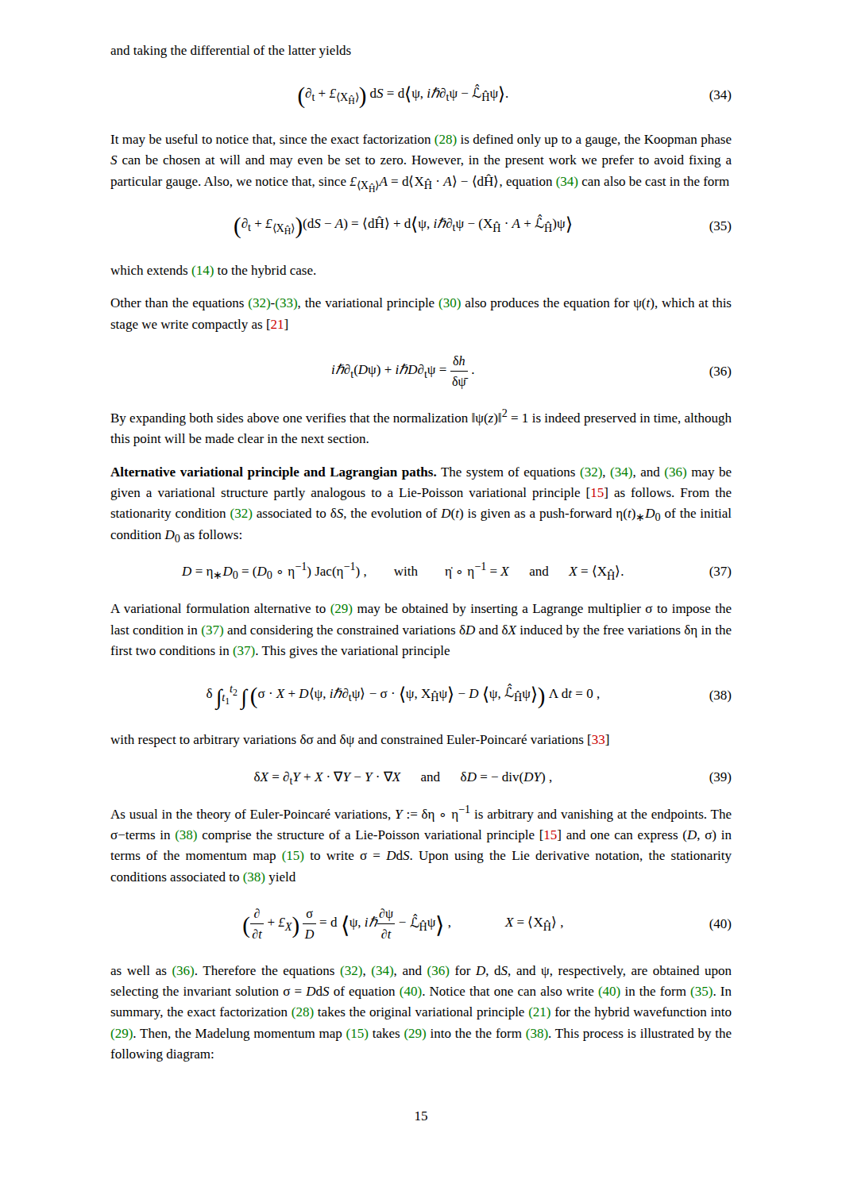and taking the differential of the latter yields
(∂t + £⟨XĤ⟩) dS = d⟨ψ, iℏ∂tψ − ℒ̂Ĥψ⟩.
(34)
It may be useful to notice that, since the exact factorization (28) is defined only up to a gauge, the Koopman phase S can be chosen at will and may even be set to zero. However, in the present work we prefer to avoid fixing a particular gauge. Also, we notice that, since £⟨XĤ⟩A = d⟨XĤ · A⟩ − ⟨dĤ⟩, equation (34) can also be cast in the form
(∂t + £⟨XĤ⟩)(dS − A) = ⟨dĤ⟩ + d⟨ψ, iℏ∂tψ − (XĤ · A + ℒ̂Ĥ)ψ⟩
(35)
which extends (14) to the hybrid case.
Other than the equations (32)-(33), the variational principle (30) also produces the equation for ψ(t), which at this stage we write compactly as [21]
iℏ∂t(Dψ) + iℏD∂tψ = δh δψ̄ .
(36)
By expanding both sides above one verifies that the normalization ‖ψ(z)‖2 = 1 is indeed preserved in time, although this point will be made clear in the next section.
Alternative variational principle and Lagrangian paths. The system of equations (32), (34), and (36) may be given a variational structure partly analogous to a Lie-Poisson variational principle [15] as follows. From the stationarity condition (32) associated to δS, the evolution of D(t) is given as a push-forward η(t)∗D0 of the initial condition D0 as follows:
D = η∗D0 = (D0 ∘ η−1) Jac(η−1) , with η̇ ∘ η−1 = X and X = ⟨XĤ⟩.
(37)
A variational formulation alternative to (29) may be obtained by inserting a Lagrange multiplier σ to impose the last condition in (37) and considering the constrained variations δD and δX induced by the free variations δη in the first two conditions in (37). This gives the variational principle
δ ∫t1t2 ∫ (σ · X + D⟨ψ, iℏ∂tψ⟩ − σ · ⟨ψ, XĤψ⟩ − D ⟨ψ, ℒ̂Ĥψ⟩) Λ dt = 0 ,
(38)
with respect to arbitrary variations δσ and δψ and constrained Euler-Poincaré variations [33]
δX = ∂tY + X · ∇Y − Y · ∇X and δD = − div(DY) ,
(39)
As usual in the theory of Euler-Poincaré variations, Y := δη ∘ η−1 is arbitrary and vanishing at the endpoints. The σ−terms in (38) comprise the structure of a Lie-Poisson variational principle [15] and one can express (D, σ) in terms of the momentum map (15) to write σ = DdS. Upon using the Lie derivative notation, the stationarity conditions associated to (38) yield
(∂∂t + £X) σD = d ⟨ψ, iℏ∂ψ∂t − ℒ̂Ĥψ⟩ , X = ⟨XĤ⟩ ,
(40)
as well as (36). Therefore the equations (32), (34), and (36) for D, dS, and ψ, respectively, are obtained upon selecting the invariant solution σ = DdS of equation (40). Notice that one can also write (40) in the form (35). In summary, the exact factorization (28) takes the original variational principle (21) for the hybrid wavefunction into (29). Then, the Madelung momentum map (15) takes (29) into the the form (38). This process is illustrated by the following diagram:
15